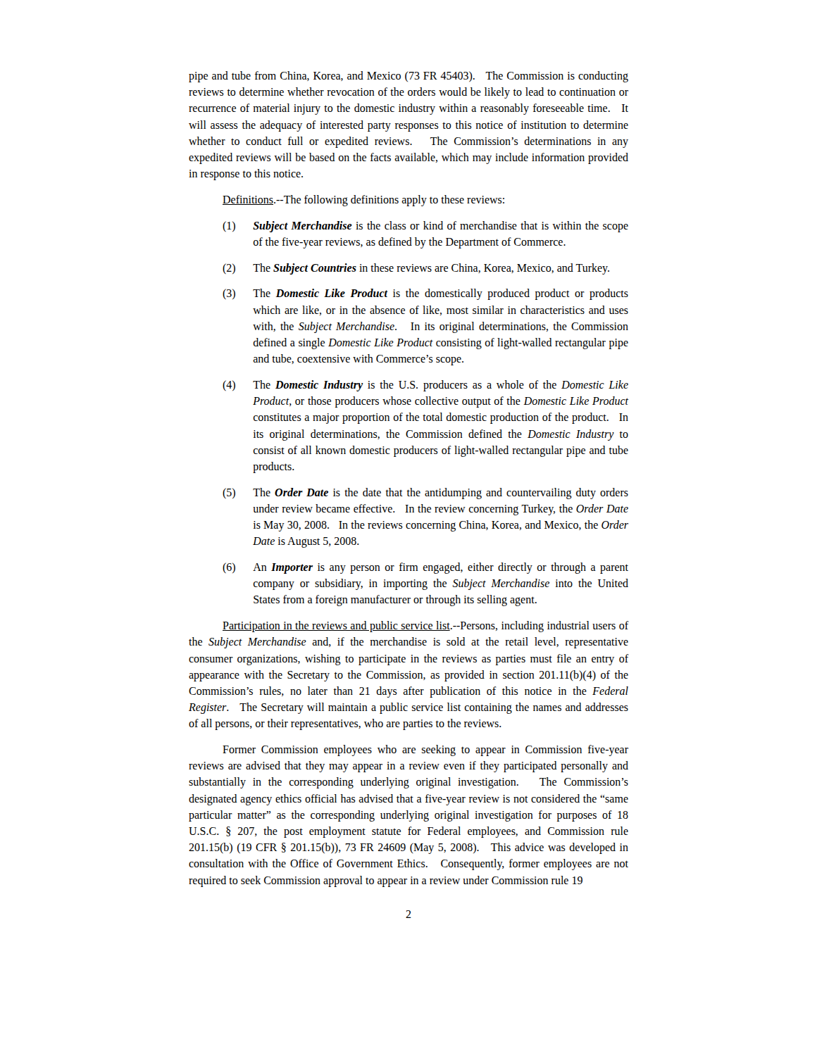pipe and tube from China, Korea, and Mexico (73 FR 45403). The Commission is conducting reviews to determine whether revocation of the orders would be likely to lead to continuation or recurrence of material injury to the domestic industry within a reasonably foreseeable time. It will assess the adequacy of interested party responses to this notice of institution to determine whether to conduct full or expedited reviews. The Commission’s determinations in any expedited reviews will be based on the facts available, which may include information provided in response to this notice.
Definitions.--The following definitions apply to these reviews:
(1) Subject Merchandise is the class or kind of merchandise that is within the scope of the five-year reviews, as defined by the Department of Commerce.
(2) The Subject Countries in these reviews are China, Korea, Mexico, and Turkey.
(3) The Domestic Like Product is the domestically produced product or products which are like, or in the absence of like, most similar in characteristics and uses with, the Subject Merchandise. In its original determinations, the Commission defined a single Domestic Like Product consisting of light-walled rectangular pipe and tube, coextensive with Commerce’s scope.
(4) The Domestic Industry is the U.S. producers as a whole of the Domestic Like Product, or those producers whose collective output of the Domestic Like Product constitutes a major proportion of the total domestic production of the product. In its original determinations, the Commission defined the Domestic Industry to consist of all known domestic producers of light-walled rectangular pipe and tube products.
(5) The Order Date is the date that the antidumping and countervailing duty orders under review became effective. In the review concerning Turkey, the Order Date is May 30, 2008. In the reviews concerning China, Korea, and Mexico, the Order Date is August 5, 2008.
(6) An Importer is any person or firm engaged, either directly or through a parent company or subsidiary, in importing the Subject Merchandise into the United States from a foreign manufacturer or through its selling agent.
Participation in the reviews and public service list.--Persons, including industrial users of the Subject Merchandise and, if the merchandise is sold at the retail level, representative consumer organizations, wishing to participate in the reviews as parties must file an entry of appearance with the Secretary to the Commission, as provided in section 201.11(b)(4) of the Commission’s rules, no later than 21 days after publication of this notice in the Federal Register. The Secretary will maintain a public service list containing the names and addresses of all persons, or their representatives, who are parties to the reviews.
Former Commission employees who are seeking to appear in Commission five-year reviews are advised that they may appear in a review even if they participated personally and substantially in the corresponding underlying original investigation. The Commission’s designated agency ethics official has advised that a five-year review is not considered the “same particular matter” as the corresponding underlying original investigation for purposes of 18 U.S.C. § 207, the post employment statute for Federal employees, and Commission rule 201.15(b) (19 CFR § 201.15(b)), 73 FR 24609 (May 5, 2008). This advice was developed in consultation with the Office of Government Ethics. Consequently, former employees are not required to seek Commission approval to appear in a review under Commission rule 19
2